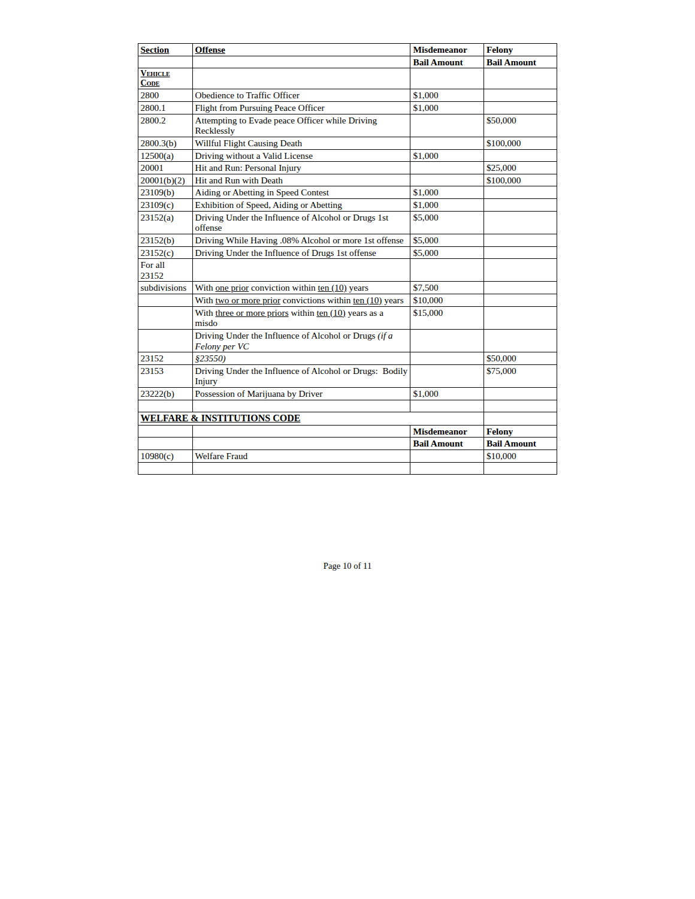| Section | Offense | Misdemeanor | Felony |
| | | Bail Amount | Bail Amount |
| Vehicle Code | | | |
| 2800 | Obedience to Traffic Officer | $1,000 | |
| 2800.1 | Flight from Pursuing Peace Officer | $1,000 | |
| 2800.2 | Attempting to Evade peace Officer while Driving Recklessly | | $50,000 |
| 2800.3(b) | Willful Flight Causing Death | | $100,000 |
| 12500(a) | Driving without a Valid License | $1,000 | |
| 20001 | Hit and Run: Personal Injury | | $25,000 |
| 20001(b)(2) | Hit and Run with Death | | $100,000 |
| 23109(b) | Aiding or Abetting in Speed Contest | $1,000 | |
| 23109(c) | Exhibition of Speed, Aiding or Abetting | $1,000 | |
| 23152(a) | Driving Under the Influence of Alcohol or Drugs 1st offense | $5,000 | |
| 23152(b) | Driving While Having .08% Alcohol or more 1st offense | $5,000 | |
| 23152(c) | Driving Under the Influence of Drugs 1st offense | $5,000 | |
| For all 23152 | | | |
| subdivisions | With one prior conviction within ten (10) years | $7,500 | |
| | With two or more prior convictions within ten (10) years | $10,000 | |
| | With three or more priors within ten (10) years as a misdo | $15,000 | |
| | Driving Under the Influence of Alcohol or Drugs (if a Felony per VC | | |
| 23152 | §23550) | | $50,000 |
| 23153 | Driving Under the Influence of Alcohol or Drugs: Bodily Injury | | $75,000 |
| 23222(b) | Possession of Marijuana by Driver | $1,000 | |
| WELFARE & INSTITUTIONS CODE | |
| | | Misdemeanor | Felony |
| | | Bail Amount | Bail Amount |
| 10980(c) | Welfare Fraud | | $10,000 |
Page 10 of 11